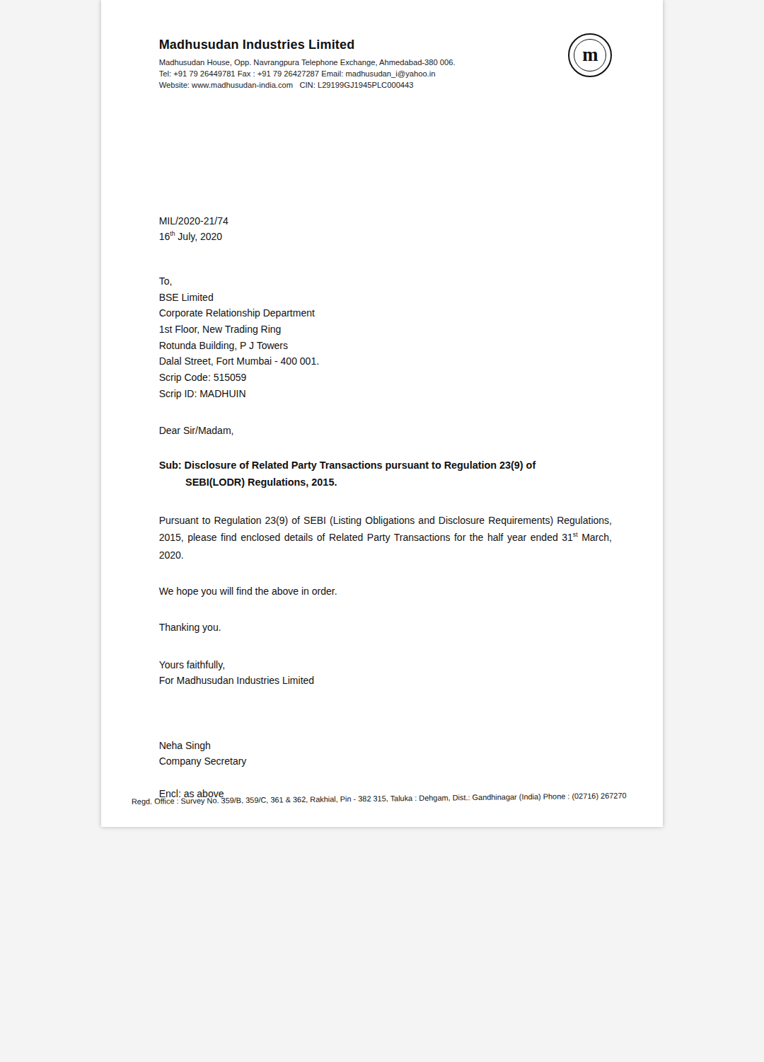m
Madhusudan Industries Limited
Madhusudan House, Opp. Navrangpura Telephone Exchange, Ahmedabad-380 006.
Tel: +91 79 26449781 Fax : +91 79 26427287 Email: madhusudan_i@yahoo.in
Website: www.madhusudan-india.com CIN: L29199GJ1945PLC000443
MIL/2020-21/74
16th July, 2020
To,
BSE Limited
Corporate Relationship Department
1st Floor, New Trading Ring
Rotunda Building, P J Towers
Dalal Street, Fort Mumbai - 400 001.
Scrip Code: 515059
Scrip ID: MADHUIN
Dear Sir/Madam,
Sub: Disclosure of Related Party Transactions pursuant to Regulation 23(9) of SEBI(LODR) Regulations, 2015.
Pursuant to Regulation 23(9) of SEBI (Listing Obligations and Disclosure Requirements) Regulations, 2015, please find enclosed details of Related Party Transactions for the half year ended 31st March, 2020.
We hope you will find the above in order.
Thanking you.
Yours faithfully,
For Madhusudan Industries Limited
 
Neha Singh
Company Secretary
Encl: as above
Regd. Office : Survey No. 359/B, 359/C, 361 & 362, Rakhial, Pin - 382 315, Taluka : Dehgam, Dist.: Gandhinagar (India) Phone : (02716) 267270